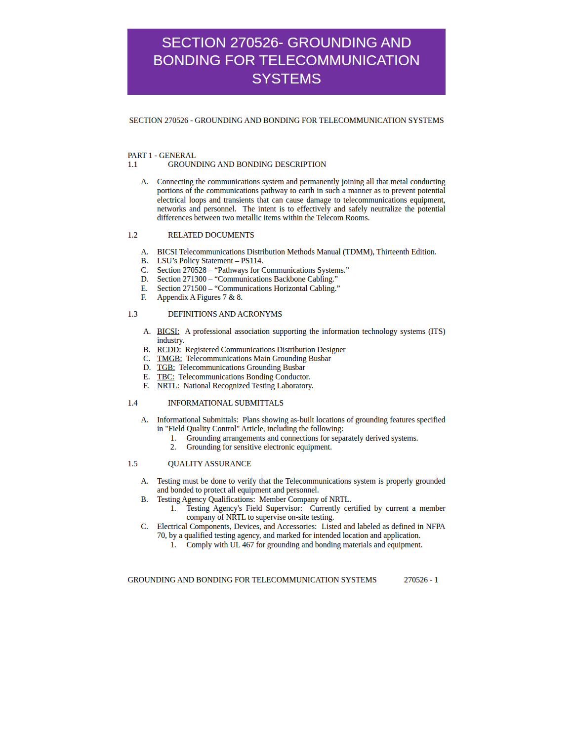SECTION 270526- GROUNDING AND BONDING FOR TELECOMMUNICATION SYSTEMS
SECTION 270526 - GROUNDING AND BONDING FOR TELECOMMUNICATION SYSTEMS
PART 1 - GENERAL
1.1
GROUNDING AND BONDING DESCRIPTION
A.
Connecting the communications system and permanently joining all that metal conducting portions of the communications pathway to earth in such a manner as to prevent potential electrical loops and transients that can cause damage to telecommunications equipment, networks and personnel. The intent is to effectively and safely neutralize the potential differences between two metallic items within the Telecom Rooms.
1.2
RELATED DOCUMENTS
A.
BICSI Telecommunications Distribution Methods Manual (TDMM), Thirteenth Edition.
B.
LSU’s Policy Statement – PS114.
C.
Section 270528 – “Pathways for Communications Systems.”
D.
Section 271300 – “Communications Backbone Cabling.”
E.
Section 271500 – “Communications Horizontal Cabling.”
F.
Appendix A Figures 7 & 8.
1.3
DEFINITIONS AND ACRONYMS
A.
BICSI: A professional association supporting the information technology systems (ITS) industry.
B.
RCDD: Registered Communications Distribution Designer
C.
TMGB: Telecommunications Main Grounding Busbar
D.
TGB: Telecommunications Grounding Busbar
E.
TBC: Telecommunications Bonding Conductor.
F.
NRTL: National Recognized Testing Laboratory.
1.4
INFORMATIONAL SUBMITTALS
A.
Informational Submittals: Plans showing as-built locations of grounding features specified in "Field Quality Control" Article, including the following:
1.
Grounding arrangements and connections for separately derived systems.
2.
Grounding for sensitive electronic equipment.
1.5
QUALITY ASSURANCE
A.
Testing must be done to verify that the Telecommunications system is properly grounded and bonded to protect all equipment and personnel.
B.
Testing Agency Qualifications: Member Company of NRTL.
1.
Testing Agency's Field Supervisor: Currently certified by current a member company of NRTL to supervise on-site testing.
C.
Electrical Components, Devices, and Accessories: Listed and labeled as defined in NFPA 70, by a qualified testing agency, and marked for intended location and application.
1.
Comply with UL 467 for grounding and bonding materials and equipment.
GROUNDING AND BONDING FOR TELECOMMUNICATION SYSTEMS
270526 - 1